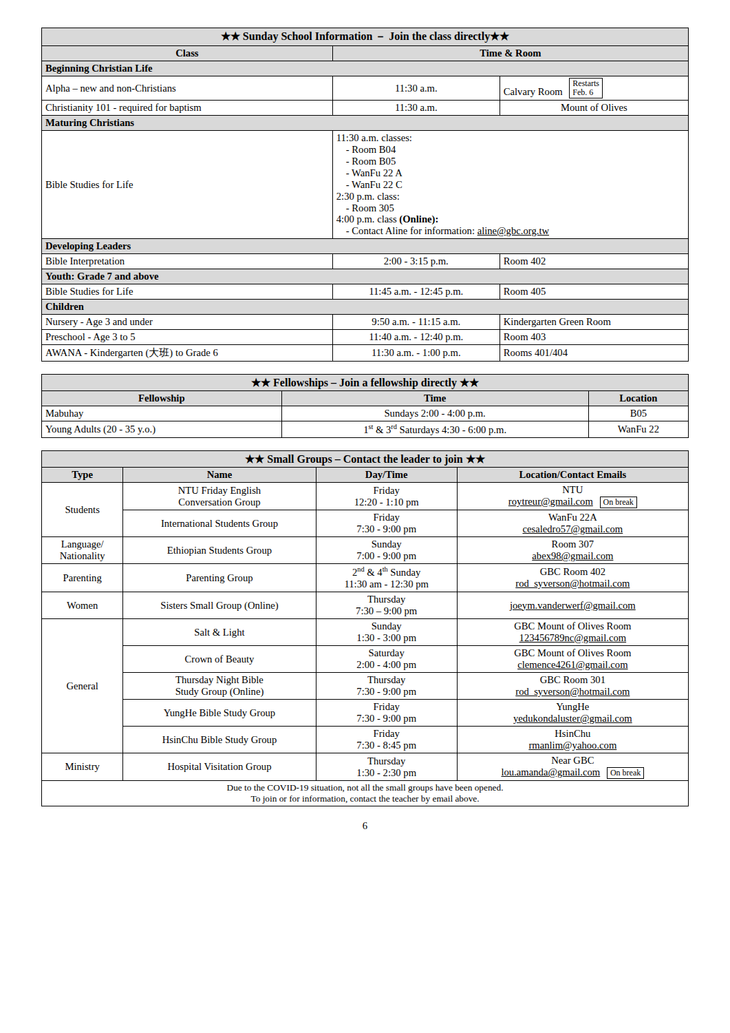| ★★ Sunday School Information － Join the class directly★★ |
| Class | Time & Room |
| Beginning Christian Life |
| Alpha – new and non-Christians | 11:30 a.m. | Calvary Room Restarts Feb. 6 |
| Christianity 101 - required for baptism | 11:30 a.m. | Mount of Olives |
| Maturing Christians |
| Bible Studies for Life | 11:30 a.m. classes: Room B04 Room B05 WanFu 22 A WanFu 22 C 2:30 p.m. class: Room 305 4:00 p.m. class (Online): Contact Aline for information: aline@gbc.org.tw |
| Developing Leaders |
| Bible Interpretation | 2:00 - 3:15 p.m. | Room 402 |
| Youth: Grade 7 and above |
| Bible Studies for Life | 11:45 a.m. - 12:45 p.m. | Room 405 |
| Children |
| Nursery - Age 3 and under | 9:50 a.m. - 11:15 a.m. | Kindergarten Green Room |
| Preschool - Age 3 to 5 | 11:40 a.m. - 12:40 p.m. | Room 403 |
| AWANA - Kindergarten (大班) to Grade 6 | 11:30 a.m. - 1:00 p.m. | Rooms 401/404 |
| ★★ Fellowships – Join a fellowship directly ★★ |
| Fellowship | Time | Location |
| Mabuhay | Sundays 2:00 - 4:00 p.m. | B05 |
| Young Adults (20 - 35 y.o.) | 1 st & 3 rd Saturdays 4:30 - 6:00 p.m. | WanFu 22 |
| ★★ Small Groups – Contact the leader to join ★★ |
| Type | Name | Day/Time | Location/Contact Emails |
| Students | NTU Friday English Conversation Group | Friday 12:20 - 1:10 pm | NTU roytreur@gmail.com On break |
| International Students Group | Friday 7:30 - 9:00 pm | WanFu 22A cesaledro57@gmail.com |
| Language/ Nationality | Ethiopian Students Group | Sunday 7:00 - 9:00 pm | Room 307 abex98@gmail.com |
| Parenting | Parenting Group | 2 nd & 4 th Sunday 11:30 am - 12:30 pm | GBC Room 402 rod_syverson@hotmail.com |
| Women | Sisters Small Group (Online) | Thursday 7:30 – 9:00 pm | joeym.vanderwerf@gmail.com |
| General | Salt & Light | Sunday 1:30 - 3:00 pm | GBC Mount of Olives Room 123456789nc@gmail.com |
| Crown of Beauty | Saturday 2:00 - 4:00 pm | GBC Mount of Olives Room clemence4261@gmail.com |
| Thursday Night Bible Study Group (Online) | Thursday 7:30 - 9:00 pm | GBC Room 301 rod_syverson@hotmail.com |
| YungHe Bible Study Group | Friday 7:30 - 9:00 pm | YungHe yedukondaluster@gmail.com |
| HsinChu Bible Study Group | Friday 7:30 - 8:45 pm | HsinChu rmanlim@yahoo.com |
| Ministry | Hospital Visitation Group | Thursday 1:30 - 2:30 pm | Near GBC lou.amanda@gmail.com On break |
| Due to the COVID-19 situation, not all the small groups have been opened. To join or for information, contact the teacher by email above. |
6